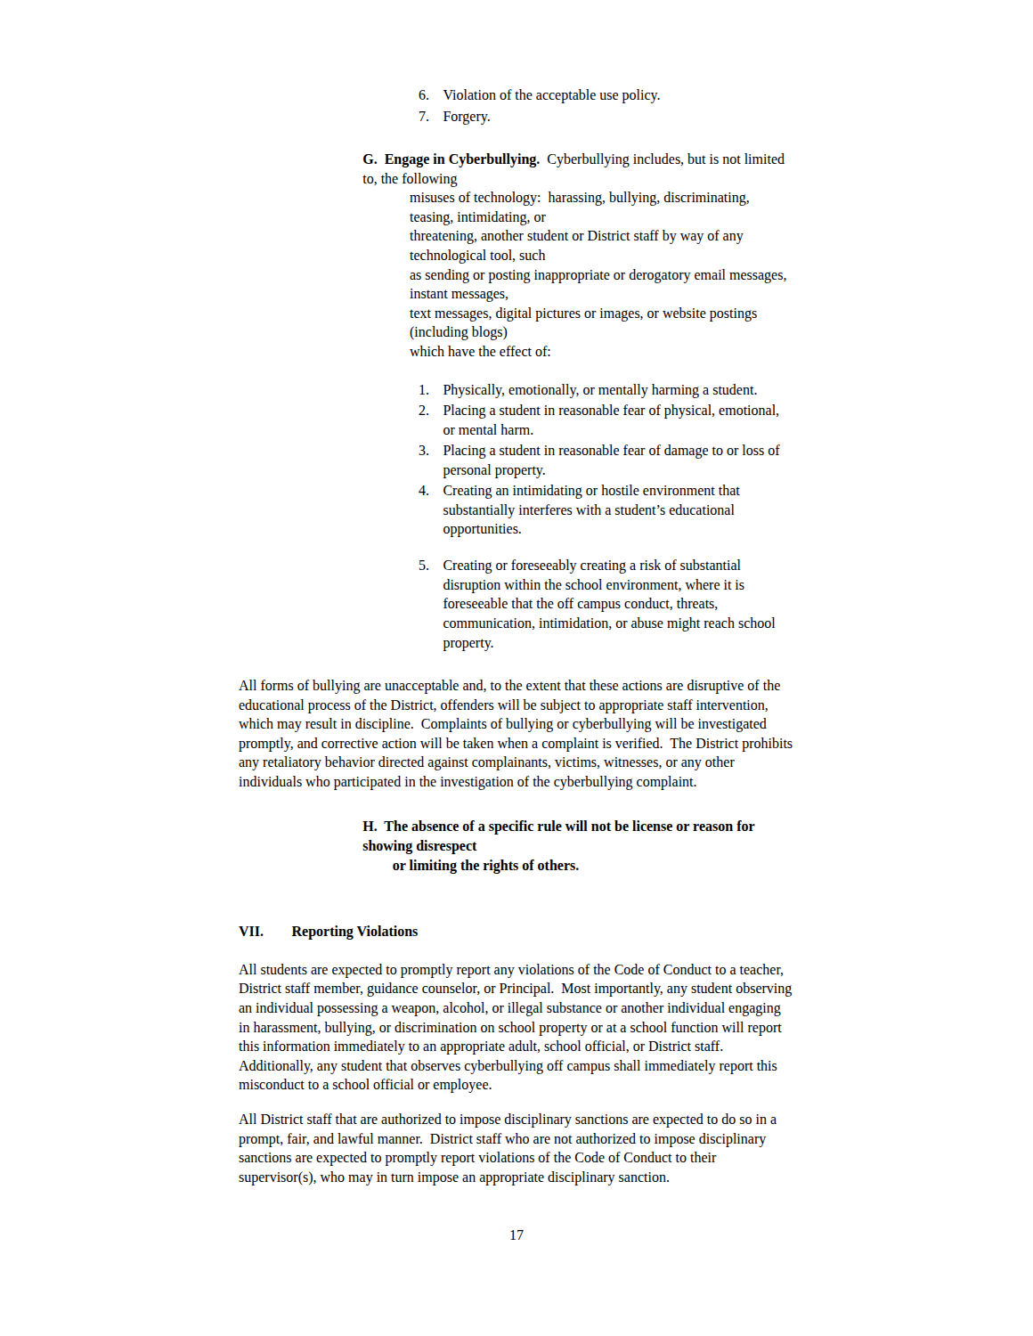Violation of the acceptable use policy.
Forgery.
G. Engage in Cyberbullying. Cyberbullying includes, but is not limited to, the following
misuses of technology: harassing, bullying, discriminating, teasing, intimidating, or
threatening, another student or District staff by way of any technological tool, such
as sending or posting inappropriate or derogatory email messages, instant messages,
text messages, digital pictures or images, or website postings (including blogs)
which have the effect of:
Physically, emotionally, or mentally harming a student.
Placing a student in reasonable fear of physical, emotional, or mental harm.
Placing a student in reasonable fear of damage to or loss of personal property.
Creating an intimidating or hostile environment that substantially interferes with a student’s educational opportunities.
Creating or foreseeably creating a risk of substantial disruption within the school environment, where it is foreseeable that the off campus conduct, threats, communication, intimidation, or abuse might reach school property.
All forms of bullying are unacceptable and, to the extent that these actions are disruptive of the educational process of the District, offenders will be subject to appropriate staff intervention, which may result in discipline. Complaints of bullying or cyberbullying will be investigated promptly, and corrective action will be taken when a complaint is verified. The District prohibits any retaliatory behavior directed against complainants, victims, witnesses, or any other individuals who participated in the investigation of the cyberbullying complaint.
H. The absence of a specific rule will not be license or reason for showing disrespect or limiting the rights of others.
VII. Reporting Violations
All students are expected to promptly report any violations of the Code of Conduct to a teacher, District staff member, guidance counselor, or Principal. Most importantly, any student observing an individual possessing a weapon, alcohol, or illegal substance or another individual engaging in harassment, bullying, or discrimination on school property or at a school function will report this information immediately to an appropriate adult, school official, or District staff. Additionally, any student that observes cyberbullying off campus shall immediately report this misconduct to a school official or employee.
All District staff that are authorized to impose disciplinary sanctions are expected to do so in a prompt, fair, and lawful manner. District staff who are not authorized to impose disciplinary sanctions are expected to promptly report violations of the Code of Conduct to their supervisor(s), who may in turn impose an appropriate disciplinary sanction.
17